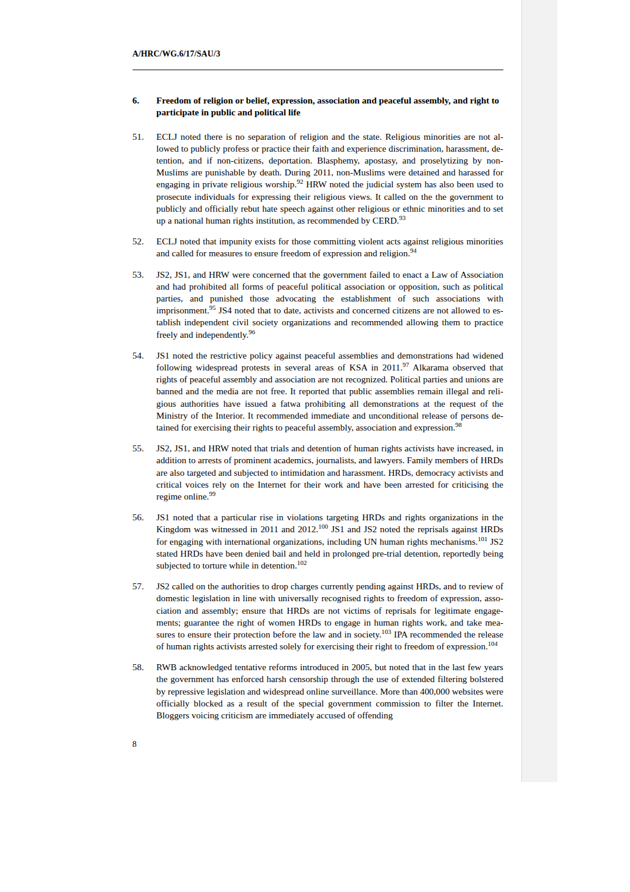A/HRC/WG.6/17/SAU/3
6. Freedom of religion or belief, expression, association and peaceful assembly, and right to participate in public and political life
51. ECLJ noted there is no separation of religion and the state. Religious minorities are not allowed to publicly profess or practice their faith and experience discrimination, harassment, detention, and if non-citizens, deportation. Blasphemy, apostasy, and proselytizing by non-Muslims are punishable by death. During 2011, non-Muslims were detained and harassed for engaging in private religious worship.92 HRW noted the judicial system has also been used to prosecute individuals for expressing their religious views. It called on the the government to publicly and officially rebut hate speech against other religious or ethnic minorities and to set up a national human rights institution, as recommended by CERD.93
52. ECLJ noted that impunity exists for those committing violent acts against religious minorities and called for measures to ensure freedom of expression and religion.94
53. JS2, JS1, and HRW were concerned that the government failed to enact a Law of Association and had prohibited all forms of peaceful political association or opposition, such as political parties, and punished those advocating the establishment of such associations with imprisonment.95 JS4 noted that to date, activists and concerned citizens are not allowed to establish independent civil society organizations and recommended allowing them to practice freely and independently.96
54. JS1 noted the restrictive policy against peaceful assemblies and demonstrations had widened following widespread protests in several areas of KSA in 2011.97 Alkarama observed that rights of peaceful assembly and association are not recognized. Political parties and unions are banned and the media are not free. It reported that public assemblies remain illegal and religious authorities have issued a fatwa prohibiting all demonstrations at the request of the Ministry of the Interior. It recommended immediate and unconditional release of persons detained for exercising their rights to peaceful assembly, association and expression.98
55. JS2, JS1, and HRW noted that trials and detention of human rights activists have increased, in addition to arrests of prominent academics, journalists, and lawyers. Family members of HRDs are also targeted and subjected to intimidation and harassment. HRDs, democracy activists and critical voices rely on the Internet for their work and have been arrested for criticising the regime online.99
56. JS1 noted that a particular rise in violations targeting HRDs and rights organizations in the Kingdom was witnessed in 2011 and 2012.100 JS1 and JS2 noted the reprisals against HRDs for engaging with international organizations, including UN human rights mechanisms.101 JS2 stated HRDs have been denied bail and held in prolonged pre-trial detention, reportedly being subjected to torture while in detention.102
57. JS2 called on the authorities to drop charges currently pending against HRDs, and to review of domestic legislation in line with universally recognised rights to freedom of expression, association and assembly; ensure that HRDs are not victims of reprisals for legitimate engagements; guarantee the right of women HRDs to engage in human rights work, and take measures to ensure their protection before the law and in society.103 IPA recommended the release of human rights activists arrested solely for exercising their right to freedom of expression.104
58. RWB acknowledged tentative reforms introduced in 2005, but noted that in the last few years the government has enforced harsh censorship through the use of extended filtering bolstered by repressive legislation and widespread online surveillance. More than 400,000 websites were officially blocked as a result of the special government commission to filter the Internet. Bloggers voicing criticism are immediately accused of offending
8